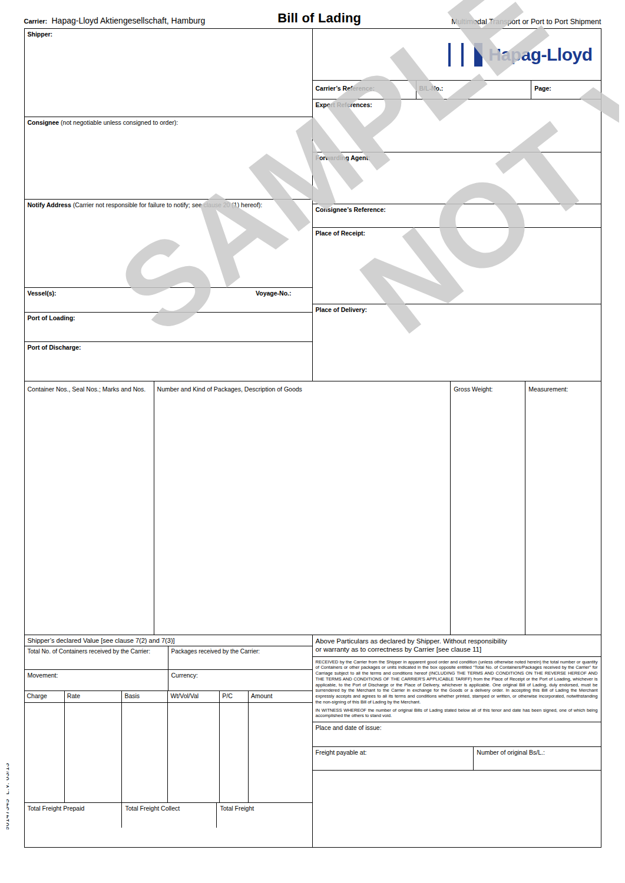90147345 L.V. 03/13
SAMPLE
NOT VALID
Carrier: Hapag-Lloyd Aktiengesellschaft, Hamburg
Bill of Lading
Multimodal Transport or Port to Port Shipment
Shipper:
Consignee (not negotiable unless consigned to order):
Notify Address (Carrier not responsible for failure to notify; see clause 20 (1) hereof):
Vessel(s):
Voyage-No.:
Port of Loading:
Port of Discharge:
Hapag-Lloyd
Carrier’s Reference:
B/L-No.:
Page:
Export References:
Forwarding Agent:
Consignee’s Reference:
Place of Receipt:
Place of Delivery:
Container Nos., Seal Nos.; Marks and Nos.
Number and Kind of Packages, Description of Goods
Gross Weight:
Measurement:
Shipper’s declared Value [see clause 7(2) and 7(3)]
Total No. of Containers received by the Carrier:
Packages received by the Carrier:
Movement:
Currency:
Charge
Rate
Basis
Wt/Vol/Val
P/C
Amount
Total Freight Prepaid
Total Freight Collect
Total Freight
Above Particulars as declared by Shipper. Without responsibility
or warranty as to correctness by Carrier [see clause 11]
RECEIVED by the Carrier from the Shipper in apparent good order and condition (unless otherwise noted herein) the total number or quantity of Containers or other packages or units indicated in the box opposite entitled “Total No. of Containers/Packages received by the Carrier” for Carriage subject to all the terms and conditions hereof (INCLUDING THE TERMS AND CONDITIONS ON THE REVERSE HEREOF AND THE TERMS AND CONDITIONS OF THE CARRIER’S APPLICABLE TARIFF) from the Place of Receipt or the Port of Loading, whichever is applicable, to the Port of Discharge or the Place of Delivery, whichever is applicable. One original Bill of Lading, duly endorsed, must be surrendered by the Merchant to the Carrier in exchange for the Goods or a delivery order. In accepting this Bill of Lading the Merchant expressly accepts and agrees to all its terms and conditions whether printed, stamped or written, or otherwise incorporated, notwithstanding the non-signing of this Bill of Lading by the Merchant.
IN WITNESS WHEREOF the number of original Bills of Lading stated below all of this tenor and date has been signed, one of which being accomplished the others to stand void.
Place and date of issue:
Freight payable at:
Number of original Bs/L.: